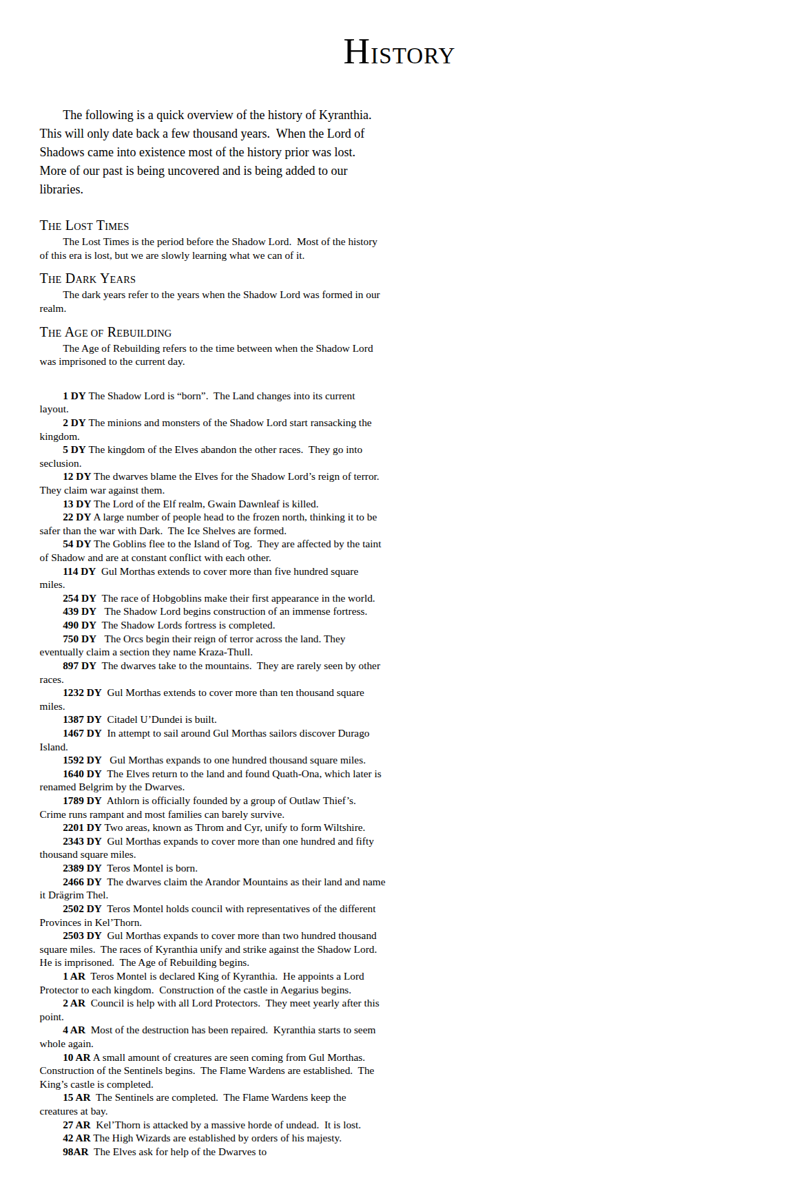HISTORY
The following is a quick overview of the history of Kyranthia. This will only date back a few thousand years. When the Lord of Shadows came into existence most of the history prior was lost. More of our past is being uncovered and is being added to our libraries.
THE LOST TIMES
The Lost Times is the period before the Shadow Lord. Most of the history of this era is lost, but we are slowly learning what we can of it.
THE DARK YEARS
The dark years refer to the years when the Shadow Lord was formed in our realm.
THE AGE OF REBUILDING
The Age of Rebuilding refers to the time between when the Shadow Lord was imprisoned to the current day.
1 DY The Shadow Lord is “born”. The Land changes into its current layout.
2 DY The minions and monsters of the Shadow Lord start ransacking the kingdom.
5 DY The kingdom of the Elves abandon the other races. They go into seclusion.
12 DY The dwarves blame the Elves for the Shadow Lord’s reign of terror. They claim war against them.
13 DY The Lord of the Elf realm, Gwain Dawnleaf is killed.
22 DY A large number of people head to the frozen north, thinking it to be safer than the war with Dark. The Ice Shelves are formed.
54 DY The Goblins flee to the Island of Tog. They are affected by the taint of Shadow and are at constant conflict with each other.
114 DY Gul Morthas extends to cover more than five hundred square miles.
254 DY The race of Hobgoblins make their first appearance in the world.
439 DY The Shadow Lord begins construction of an immense fortress.
490 DY The Shadow Lords fortress is completed.
750 DY The Orcs begin their reign of terror across the land. They eventually claim a section they name Kraza-Thull.
897 DY The dwarves take to the mountains. They are rarely seen by other races.
1232 DY Gul Morthas extends to cover more than ten thousand square miles.
1387 DY Citadel U’Dundei is built.
1467 DY In attempt to sail around Gul Morthas sailors discover Durago Island.
1592 DY Gul Morthas expands to one hundred thousand square miles.
1640 DY The Elves return to the land and found Quath-Ona, which later is renamed Belgrim by the Dwarves.
1789 DY Athlorn is officially founded by a group of Outlaw Thief’s. Crime runs rampant and most families can barely survive.
2201 DY Two areas, known as Throm and Cyr, unify to form Wiltshire.
2343 DY Gul Morthas expands to cover more than one hundred and fifty thousand square miles.
2389 DY Teros Montel is born.
2466 DY The dwarves claim the Arandor Mountains as their land and name it Drägrim Thel.
2502 DY Teros Montel holds council with representatives of the different Provinces in Kel’Thorn.
2503 DY Gul Morthas expands to cover more than two hundred thousand square miles. The races of Kyranthia unify and strike against the Shadow Lord. He is imprisoned. The Age of Rebuilding begins.
1 AR Teros Montel is declared King of Kyranthia. He appoints a Lord Protector to each kingdom. Construction of the castle in Aegarius begins.
2 AR Council is help with all Lord Protectors. They meet yearly after this point.
4 AR Most of the destruction has been repaired. Kyranthia starts to seem whole again.
10 AR A small amount of creatures are seen coming from Gul Morthas. Construction of the Sentinels begins. The Flame Wardens are established. The King’s castle is completed.
15 AR The Sentinels are completed. The Flame Wardens keep the creatures at bay.
27 AR Kel’Thorn is attacked by a massive horde of undead. It is lost.
42 AR The High Wizards are established by orders of his majesty.
98AR The Elves ask for help of the Dwarves to